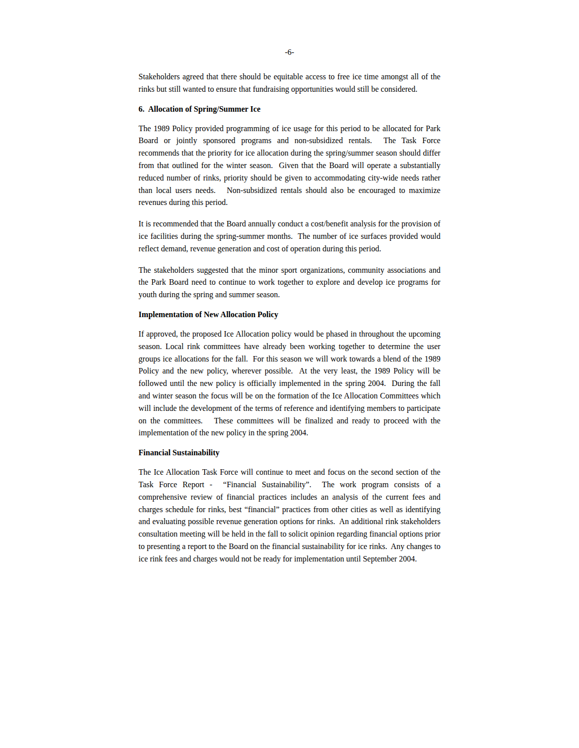-6-
Stakeholders agreed that there should be equitable access to free ice time amongst all of the rinks but still wanted to ensure that fundraising opportunities would still be considered.
6. Allocation of Spring/Summer Ice
The 1989 Policy provided programming of ice usage for this period to be allocated for Park Board or jointly sponsored programs and non-subsidized rentals. The Task Force recommends that the priority for ice allocation during the spring/summer season should differ from that outlined for the winter season. Given that the Board will operate a substantially reduced number of rinks, priority should be given to accommodating city-wide needs rather than local users needs. Non-subsidized rentals should also be encouraged to maximize revenues during this period.
It is recommended that the Board annually conduct a cost/benefit analysis for the provision of ice facilities during the spring-summer months. The number of ice surfaces provided would reflect demand, revenue generation and cost of operation during this period.
The stakeholders suggested that the minor sport organizations, community associations and the Park Board need to continue to work together to explore and develop ice programs for youth during the spring and summer season.
Implementation of New Allocation Policy
If approved, the proposed Ice Allocation policy would be phased in throughout the upcoming season. Local rink committees have already been working together to determine the user groups ice allocations for the fall. For this season we will work towards a blend of the 1989 Policy and the new policy, wherever possible. At the very least, the 1989 Policy will be followed until the new policy is officially implemented in the spring 2004. During the fall and winter season the focus will be on the formation of the Ice Allocation Committees which will include the development of the terms of reference and identifying members to participate on the committees. These committees will be finalized and ready to proceed with the implementation of the new policy in the spring 2004.
Financial Sustainability
The Ice Allocation Task Force will continue to meet and focus on the second section of the Task Force Report - “Financial Sustainability”. The work program consists of a comprehensive review of financial practices includes an analysis of the current fees and charges schedule for rinks, best “financial” practices from other cities as well as identifying and evaluating possible revenue generation options for rinks. An additional rink stakeholders consultation meeting will be held in the fall to solicit opinion regarding financial options prior to presenting a report to the Board on the financial sustainability for ice rinks. Any changes to ice rink fees and charges would not be ready for implementation until September 2004.